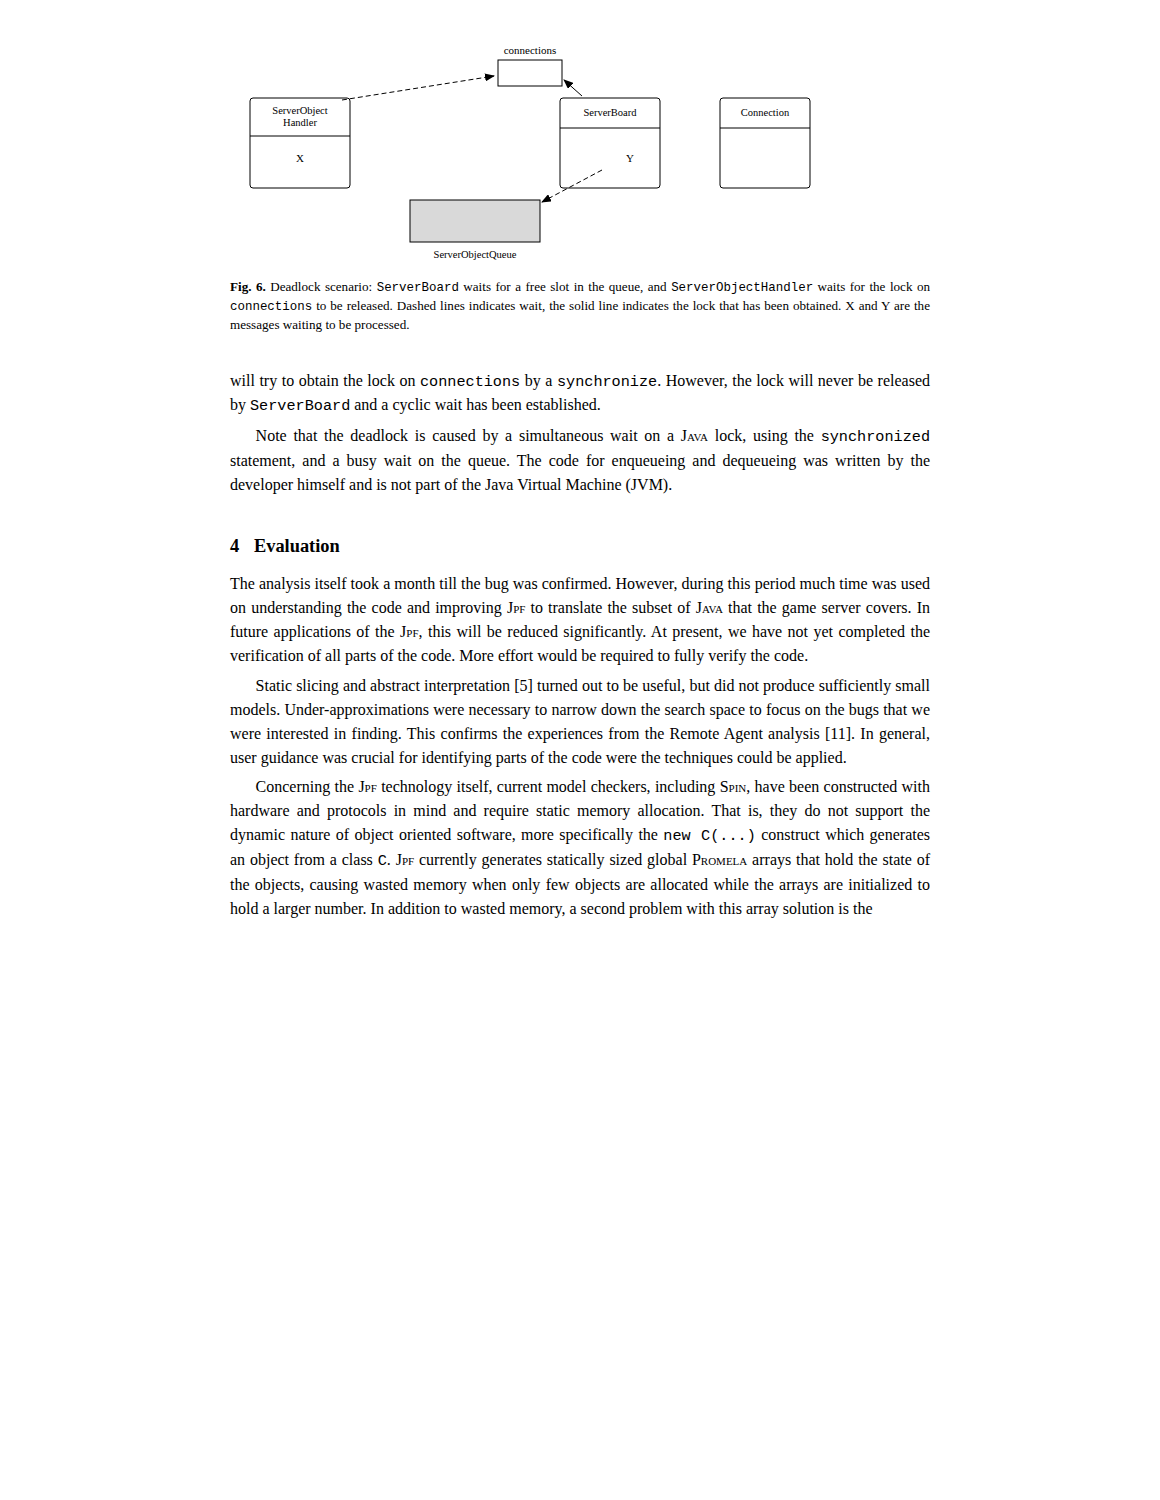connections ServerObject Handler X ServerBoard Y Connection ServerObjectQueue
Fig. 6. Deadlock scenario: ServerBoard waits for a free slot in the queue, and ServerObjectHandler waits for the lock on connections to be released. Dashed lines indicates wait, the solid line indicates the lock that has been obtained. X and Y are the messages waiting to be processed.
will try to obtain the lock on connections by a synchronize. However, the lock will never be released by ServerBoard and a cyclic wait has been established.
Note that the deadlock is caused by a simultaneous wait on a Java lock, using the synchronized statement, and a busy wait on the queue. The code for enqueueing and dequeueing was written by the developer himself and is not part of the Java Virtual Machine (JVM).
4 Evaluation
The analysis itself took a month till the bug was confirmed. However, during this period much time was used on understanding the code and improving Jpf to translate the subset of Java that the game server covers. In future applications of the Jpf, this will be reduced significantly. At present, we have not yet completed the verification of all parts of the code. More effort would be required to fully verify the code.
Static slicing and abstract interpretation [5] turned out to be useful, but did not produce sufficiently small models. Under-approximations were necessary to narrow down the search space to focus on the bugs that we were interested in finding. This confirms the experiences from the Remote Agent analysis [11]. In general, user guidance was crucial for identifying parts of the code were the techniques could be applied.
Concerning the Jpf technology itself, current model checkers, including Spin, have been constructed with hardware and protocols in mind and require static memory allocation. That is, they do not support the dynamic nature of object oriented software, more specifically the new C(...) construct which generates an object from a class C. Jpf currently generates statically sized global Promela arrays that hold the state of the objects, causing wasted memory when only few objects are allocated while the arrays are initialized to hold a larger number. In addition to wasted memory, a second problem with this array solution is the